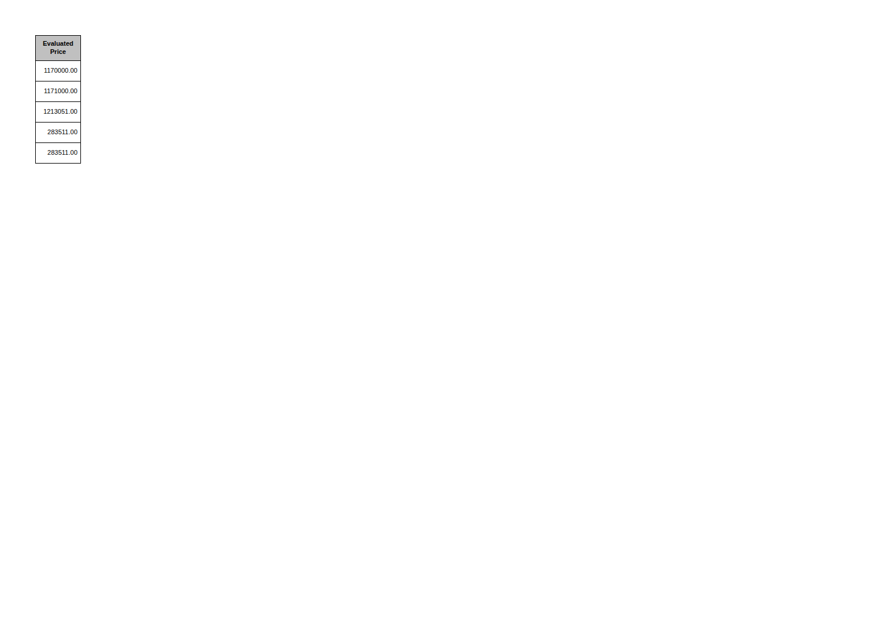| Evaluated Price |
| --- |
| 1170000.00 |
| 1171000.00 |
| 1213051.00 |
| 283511.00 |
| 283511.00 |